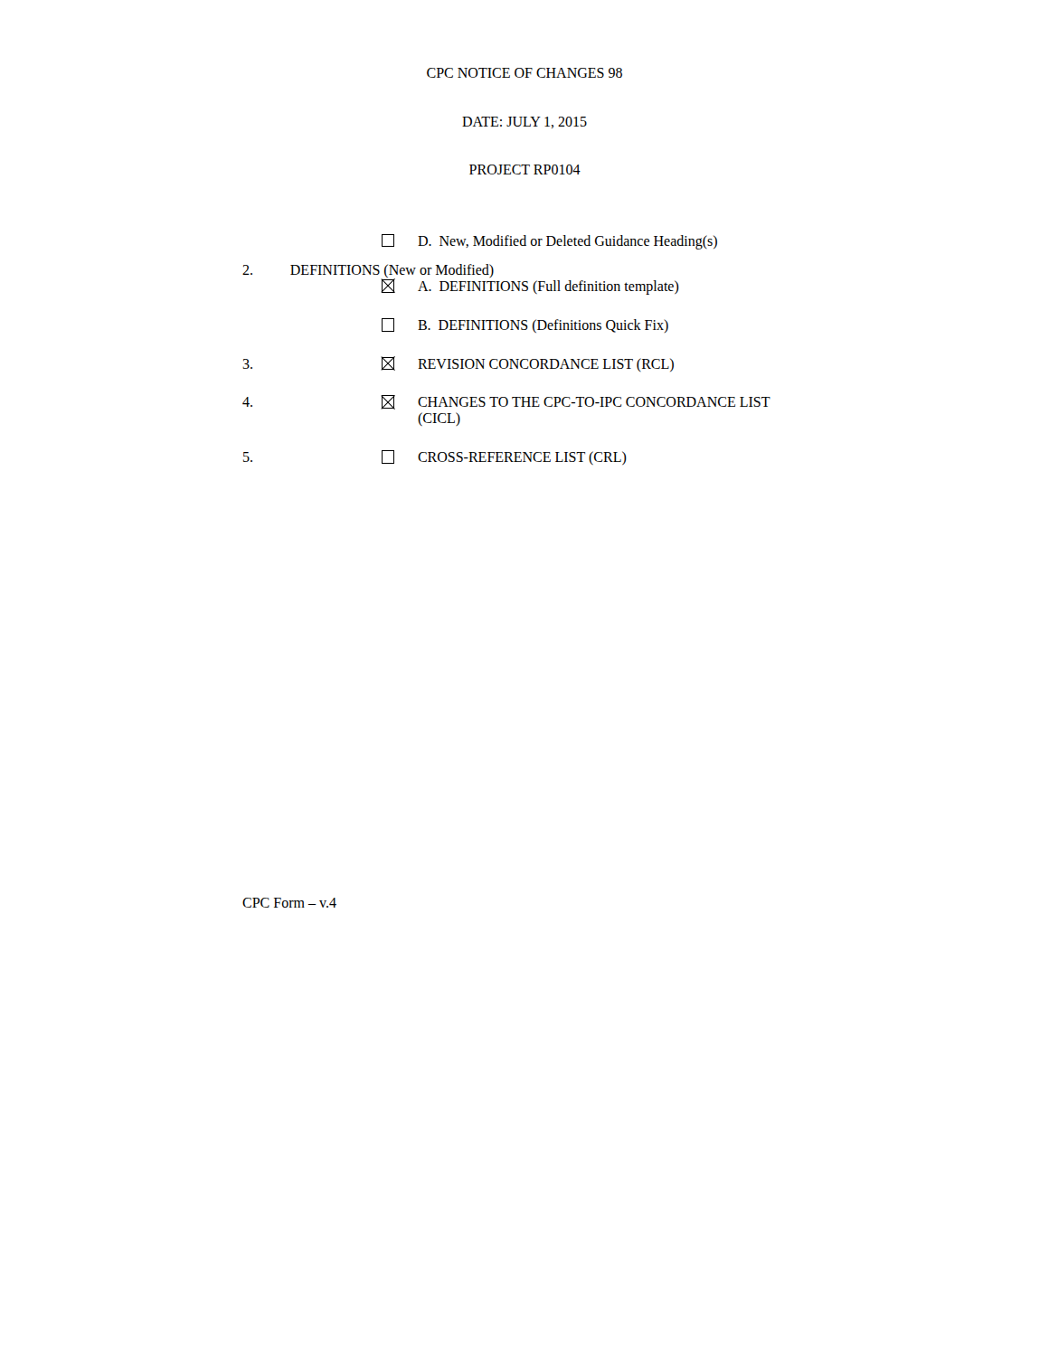CPC NOTICE OF CHANGES 98
DATE: JULY 1, 2015
PROJECT RP0104
| | | | D. New, Modified or Deleted Guidance Heading(s) |
| 2. | DEFINITIONS (New or Modified) |
| | | | A. DEFINITIONS (Full definition template) |
| | | | B. DEFINITIONS (Definitions Quick Fix) |
| 3. | | | REVISION CONCORDANCE LIST (RCL) |
| 4. | | | CHANGES TO THE CPC-TO-IPC CONCORDANCE LIST (CICL) |
| 5. | | | CROSS-REFERENCE LIST (CRL) |
CPC Form – v.4